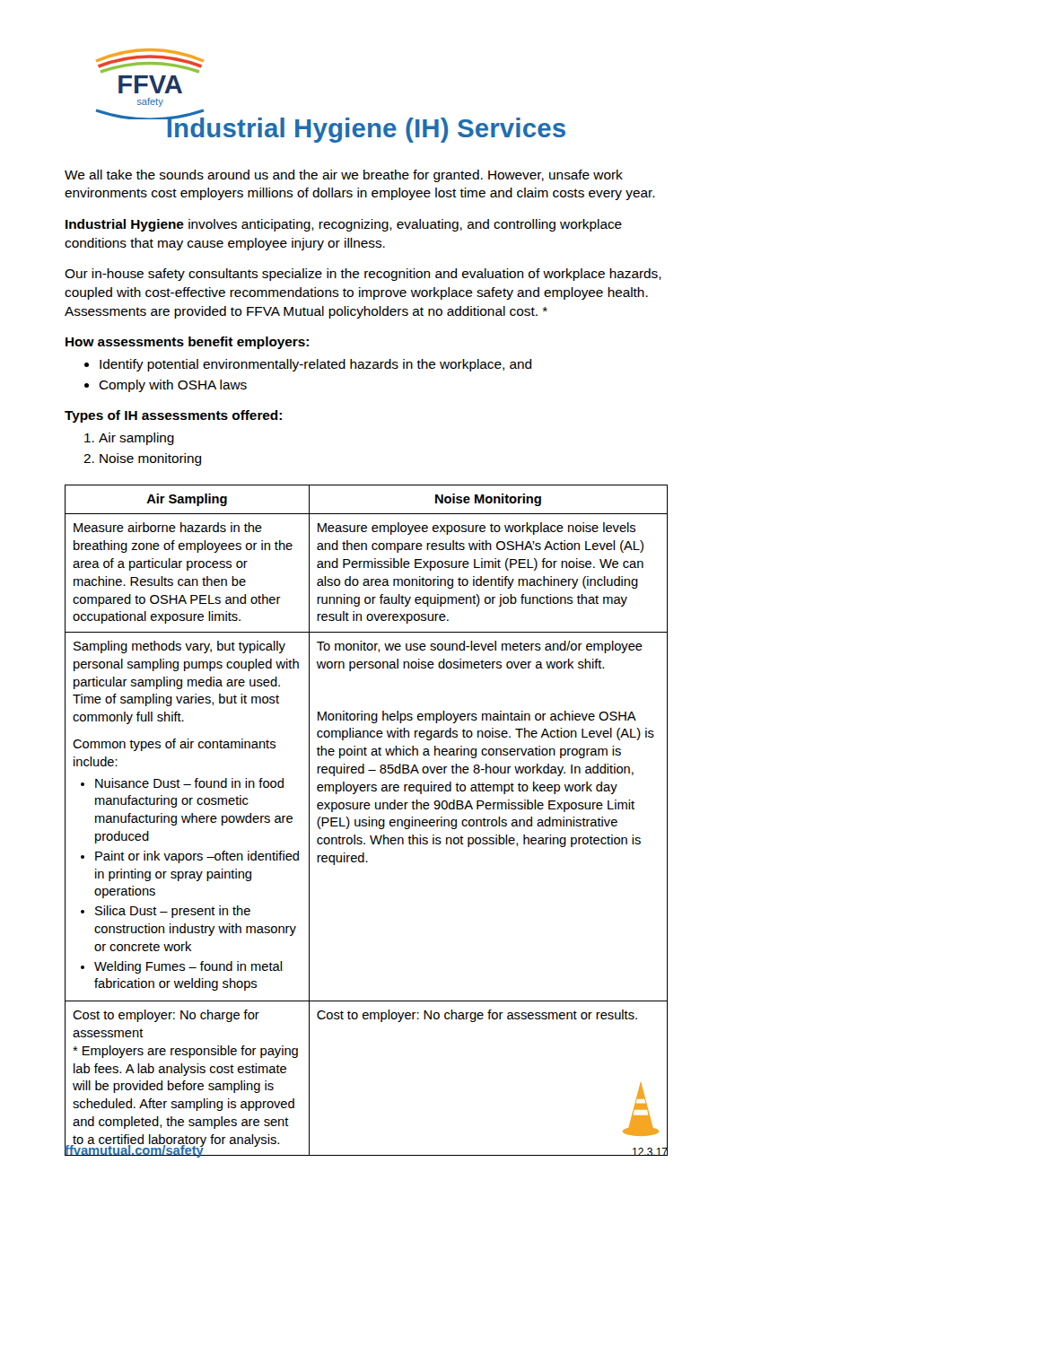FFVA safety
Industrial Hygiene (IH) Services
We all take the sounds around us and the air we breathe for granted. However, unsafe work environments cost employers millions of dollars in employee lost time and claim costs every year.
Industrial Hygiene involves anticipating, recognizing, evaluating, and controlling workplace conditions that may cause employee injury or illness.
Our in-house safety consultants specialize in the recognition and evaluation of workplace hazards, coupled with cost-effective recommendations to improve workplace safety and employee health. Assessments are provided to FFVA Mutual policyholders at no additional cost. *
How assessments benefit employers:
Identify potential environmentally-related hazards in the workplace, and
Comply with OSHA laws
Types of IH assessments offered:
Air sampling
Noise monitoring
| Air Sampling | Noise Monitoring |
| --- | --- |
| Measure airborne hazards in the breathing zone of employees or in the area of a particular process or machine. Results can then be compared to OSHA PELs and other occupational exposure limits. | Measure employee exposure to workplace noise levels and then compare results with OSHA’s Action Level (AL) and Permissible Exposure Limit (PEL) for noise. We can also do area monitoring to identify machinery (including running or faulty equipment) or job functions that may result in overexposure. |
| Sampling methods vary, but typically personal sampling pumps coupled with particular sampling media are used. Time of sampling varies, but it most commonly full shift. Common types of air contaminants include: Nuisance Dust – found in in food manufacturing or cosmetic manufacturing where powders are produced Paint or ink vapors –often identified in printing or spray painting operations Silica Dust – present in the construction industry with masonry or concrete work Welding Fumes – found in metal fabrication or welding shops | To monitor, we use sound-level meters and/or employee worn personal noise dosimeters over a work shift. Monitoring helps employers maintain or achieve OSHA compliance with regards to noise. The Action Level (AL) is the point at which a hearing conservation program is required – 85dBA over the 8-hour workday. In addition, employers are required to attempt to keep work day exposure under the 90dBA Permissible Exposure Limit (PEL) using engineering controls and administrative controls. When this is not possible, hearing protection is required. |
| Cost to employer: No charge for assessment * Employers are responsible for paying lab fees. A lab analysis cost estimate will be provided before sampling is scheduled. After sampling is approved and completed, the samples are sent to a certified laboratory for analysis. | Cost to employer: No charge for assessment or results. |
ffvamutual.com/safety
12.3.17